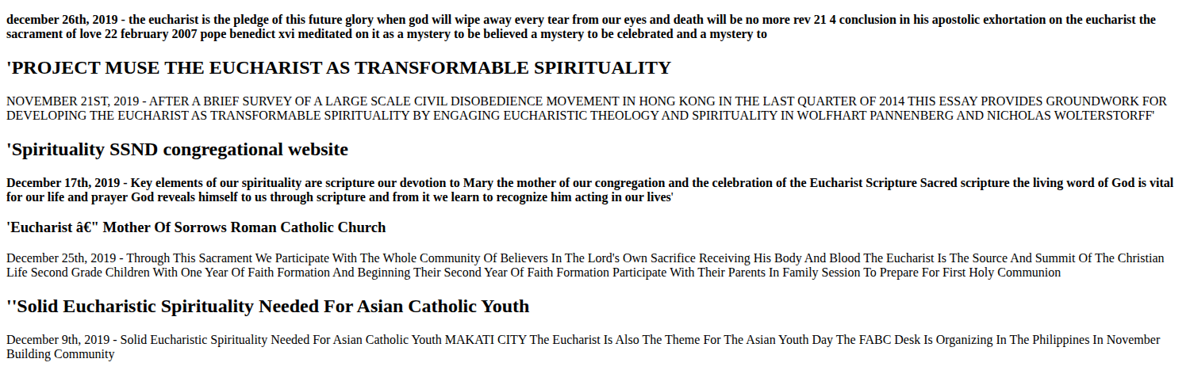december 26th, 2019 - the eucharist is the pledge of this future glory when god will wipe away every tear from our eyes and death will be no more rev 21 4 conclusion in his apostolic exhortation on the eucharist the sacrament of love 22 february 2007 pope benedict xvi meditated on it as a mystery to be believed a mystery to be celebrated and a mystery to
'PROJECT MUSE THE EUCHARIST AS TRANSFORMABLE SPIRITUALITY
NOVEMBER 21ST, 2019 - AFTER A BRIEF SURVEY OF A LARGE SCALE CIVIL DISOBEDIENCE MOVEMENT IN HONG KONG IN THE LAST QUARTER OF 2014 THIS ESSAY PROVIDES GROUNDWORK FOR DEVELOPING THE EUCHARIST AS TRANSFORMABLE SPIRITUALITY BY ENGAGING EUCHARISTIC THEOLOGY AND SPIRITUALITY IN WOLFHART PANNENBERG AND NICHOLAS WOLTERSTORFF'
'Spirituality SSND congregational website
December 17th, 2019 - Key elements of our spirituality are scripture our devotion to Mary the mother of our congregation and the celebration of the Eucharist Scripture Sacred scripture the living word of God is vital for our life and prayer God reveals himself to us through scripture and from it we learn to recognize him acting in our lives'
'Eucharist â€" Mother Of Sorrows Roman Catholic Church
December 25th, 2019 - Through This Sacrament We Participate With The Whole Community Of Believers In The Lord's Own Sacrifice Receiving His Body And Blood The Eucharist Is The Source And Summit Of The Christian Life Second Grade Children With One Year Of Faith Formation And Beginning Their Second Year Of Faith Formation Participate With Their Parents In Family Session To Prepare For First Holy Communion
''Solid Eucharistic Spirituality Needed For Asian Catholic Youth
December 9th, 2019 - Solid Eucharistic Spirituality Needed For Asian Catholic Youth MAKATI CITY The Eucharist Is Also The Theme For The Asian Youth Day The FABC Desk Is Organizing In The Philippines In November Building Community